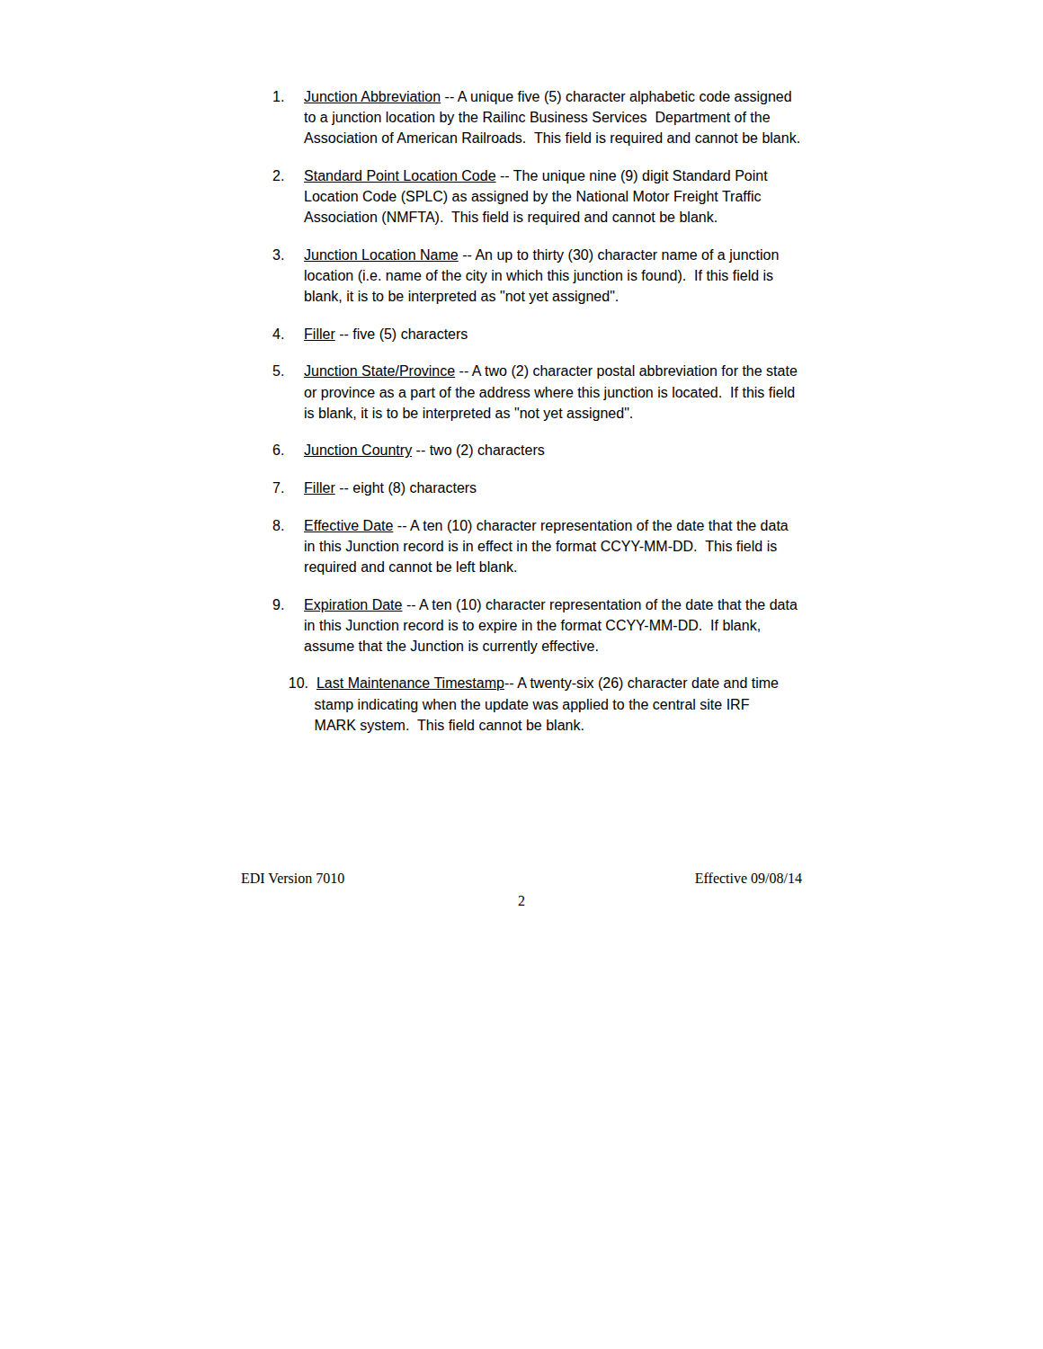Junction Abbreviation -- A unique five (5) character alphabetic code assigned to a junction location by the Railinc Business Services Department of the Association of American Railroads. This field is required and cannot be blank.
Standard Point Location Code -- The unique nine (9) digit Standard Point Location Code (SPLC) as assigned by the National Motor Freight Traffic Association (NMFTA). This field is required and cannot be blank.
Junction Location Name -- An up to thirty (30) character name of a junction location (i.e. name of the city in which this junction is found). If this field is blank, it is to be interpreted as "not yet assigned".
Filler -- five (5) characters
Junction State/Province -- A two (2) character postal abbreviation for the state or province as a part of the address where this junction is located. If this field is blank, it is to be interpreted as "not yet assigned".
Junction Country -- two (2) characters
Filler -- eight (8) characters
Effective Date -- A ten (10) character representation of the date that the data in this Junction record is in effect in the format CCYY-MM-DD. This field is required and cannot be left blank.
Expiration Date -- A ten (10) character representation of the date that the data in this Junction record is to expire in the format CCYY-MM-DD. If blank, assume that the Junction is currently effective.
10. Last Maintenance Timestamp-- A twenty-six (26) character date and time stamp indicating when the update was applied to the central site IRF MARK system. This field cannot be blank.
EDI Version 7010 Effective 09/08/14
2